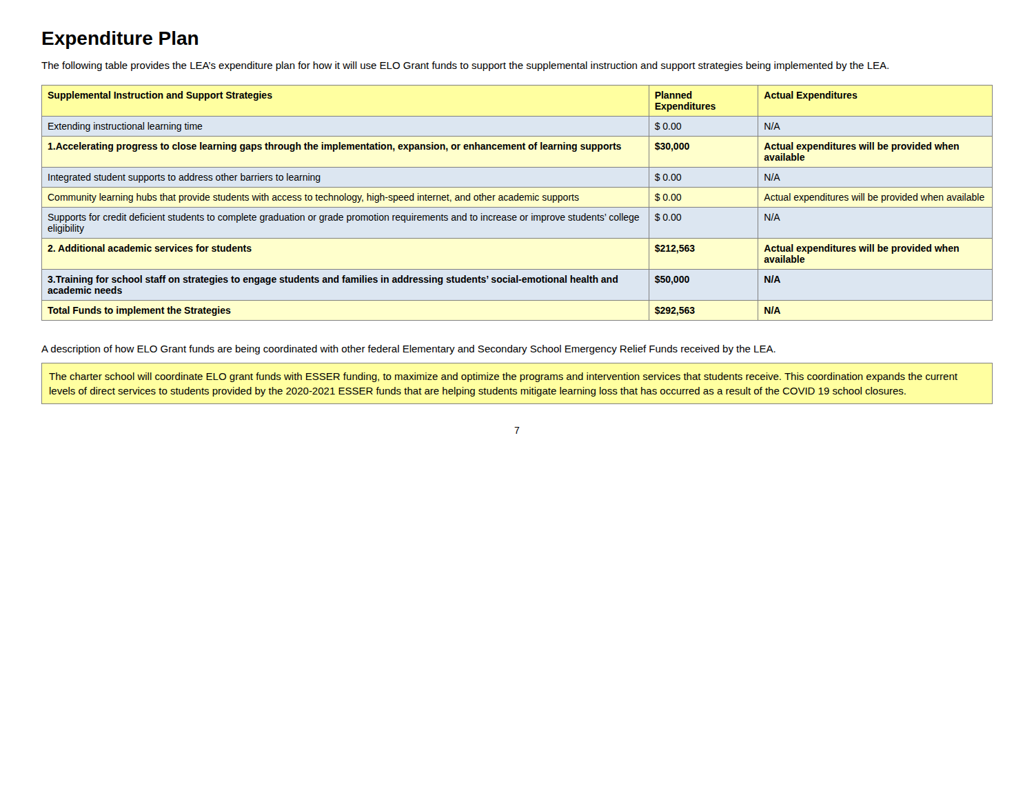Expenditure Plan
The following table provides the LEA’s expenditure plan for how it will use ELO Grant funds to support the supplemental instruction and support strategies being implemented by the LEA.
| Supplemental Instruction and Support Strategies | Planned Expenditures | Actual Expenditures |
| --- | --- | --- |
| Extending instructional learning time | $ 0.00 | N/A |
| 1.Accelerating progress to close learning gaps through the implementation, expansion, or enhancement of learning supports | $30,000 | Actual expenditures will be provided when available |
| Integrated student supports to address other barriers to learning | $ 0.00 | N/A |
| Community learning hubs that provide students with access to technology, high-speed internet, and other academic supports | $ 0.00 | Actual expenditures will be provided when available |
| Supports for credit deficient students to complete graduation or grade promotion requirements and to increase or improve students’ college eligibility | $ 0.00 | N/A |
| 2. Additional academic services for students | $212,563 | Actual expenditures will be provided when available |
| 3.Training for school staff on strategies to engage students and families in addressing students’ social-emotional health and academic needs | $50,000 | N/A |
| Total Funds to implement the Strategies | $292,563 | N/A |
A description of how ELO Grant funds are being coordinated with other federal Elementary and Secondary School Emergency Relief Funds received by the LEA.
The charter school will coordinate ELO grant funds with ESSER funding, to maximize and optimize the programs and intervention services that students receive. This coordination expands the current levels of direct services to students provided by the 2020-2021 ESSER funds that are helping students mitigate learning loss that has occurred as a result of the COVID 19 school closures.
7